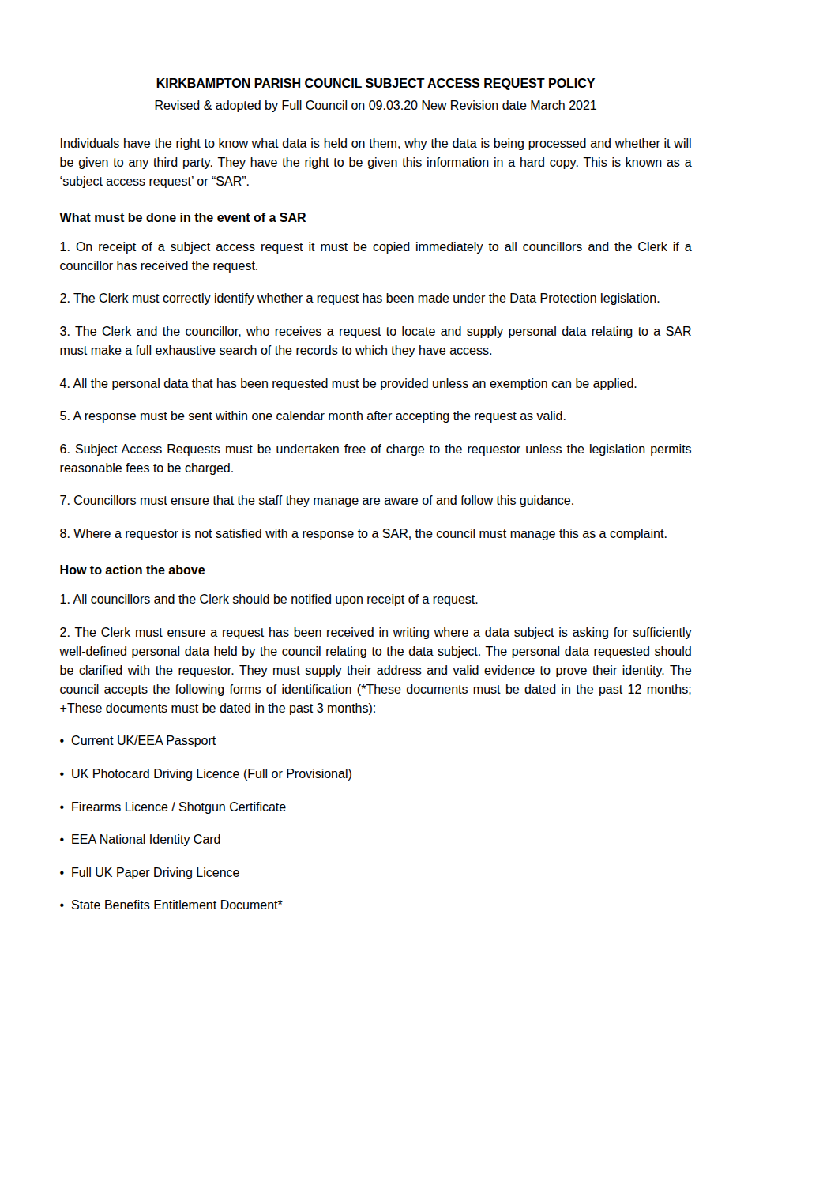KIRKBAMPTON PARISH COUNCIL SUBJECT ACCESS REQUEST POLICY
Revised & adopted by Full Council on 09.03.20 New Revision date March 2021
Individuals have the right to know what data is held on them, why the data is being processed and whether it will be given to any third party. They have the right to be given this information in a hard copy. This is known as a ‘subject access request’ or “SAR”.
What must be done in the event of a SAR
1. On receipt of a subject access request it must be copied immediately to all councillors and the Clerk if a councillor has received the request.
2. The Clerk must correctly identify whether a request has been made under the Data Protection legislation.
3. The Clerk and the councillor, who receives a request to locate and supply personal data relating to a SAR must make a full exhaustive search of the records to which they have access.
4. All the personal data that has been requested must be provided unless an exemption can be applied.
5. A response must be sent within one calendar month after accepting the request as valid.
6. Subject Access Requests must be undertaken free of charge to the requestor unless the legislation permits reasonable fees to be charged.
7. Councillors must ensure that the staff they manage are aware of and follow this guidance.
8. Where a requestor is not satisfied with a response to a SAR, the council must manage this as a complaint.
How to action the above
1. All councillors and the Clerk should be notified upon receipt of a request.
2. The Clerk must ensure a request has been received in writing where a data subject is asking for sufficiently well-defined personal data held by the council relating to the data subject. The personal data requested should be clarified with the requestor. They must supply their address and valid evidence to prove their identity. The council accepts the following forms of identification (*These documents must be dated in the past 12 months; +These documents must be dated in the past 3 months):
Current UK/EEA Passport
UK Photocard Driving Licence (Full or Provisional)
Firearms Licence / Shotgun Certificate
EEA National Identity Card
Full UK Paper Driving Licence
State Benefits Entitlement Document*